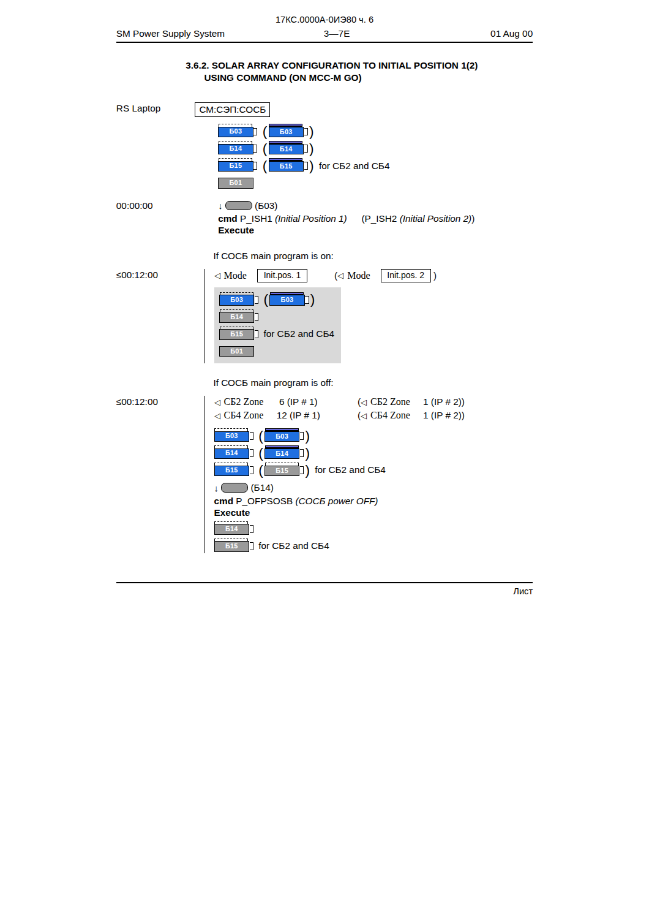17КС.0000А-0ИЭ80 ч. 6
SM Power Supply System
3—7E
01 Aug 00
3.6.2. SOLAR ARRAY CONFIGURATION TO INITIAL POSITION 1(2) USING COMMAND (ON MCC-M GO)
RS Laptop
СМ:СЭП:СОСБ
Б03 ( Б03 )
Б14 ( Б14 )
Б15 ( Б15 ) for СБ2 and СБ4
Б01
00:00:00
↓ (Б03)
cmd P_ISH1 (Initial Position 1)
(P_ISH2 (Initial Position 2))
Execute
If СОСБ main program is on:
00:12:00
Mode Init.pos. 1
( Mode Init.pos. 2 )
Б03 ( Б03 )
Б14
Б15 for СБ2 and СБ4
Б01
If СОСБ main program is off:
00:12:00
СБ2 Zone 6 (IP # 1)
( СБ2 Zone 1 (IP # 2))
СБ4 Zone 12 (IP # 1)
( СБ4 Zone 1 (IP # 2))
Б03 ( Б03 )
Б14 ( Б14 )
Б15 ( Б15 ) for СБ2 and СБ4
↓ (Б14)
cmd P_OFPSOSB (СОСБ power OFF)
Execute
Б14
Б15 for СБ2 and СБ4
Лист